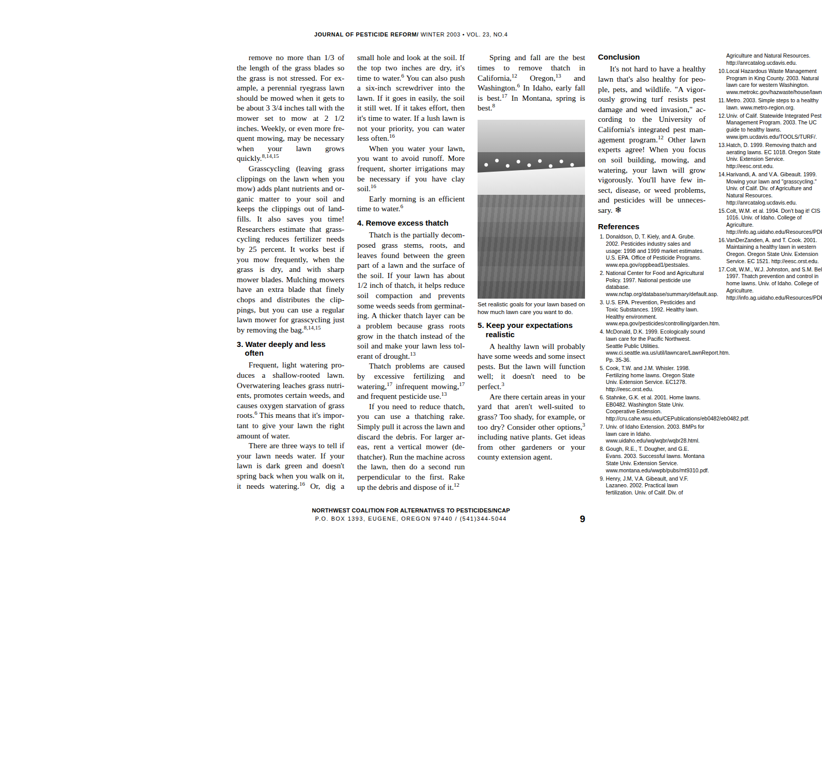JOURNAL OF PESTICIDE REFORM/ WINTER 2003 • VOL. 23, NO.4
remove no more than 1/3 of the length of the grass blades so the grass is not stressed. For example, a perennial ryegrass lawn should be mowed when it gets to be about 3 3/4 inches tall with the mower set to mow at 2 1/2 inches. Weekly, or even more frequent mowing, may be necessary when your lawn grows quickly.8,14,15
Grasscycling (leaving grass clippings on the lawn when you mow) adds plant nutrients and organic matter to your soil and keeps the clippings out of landfills. It also saves you time! Researchers estimate that grasscycling reduces fertilizer needs by 25 percent. It works best if you mow frequently, when the grass is dry, and with sharp mower blades. Mulching mowers have an extra blade that finely chops and distributes the clippings, but you can use a regular lawn mower for grasscycling just by removing the bag.8,14,15
3. Water deeply and lessoften
Frequent, light watering produces a shallow-rooted lawn. Overwatering leaches grass nutrients, promotes certain weeds, and causes oxygen starvation of grass roots.6 This means that it's important to give your lawn the right amount of water.
There are three ways to tell if your lawn needs water. If your lawn is dark green and doesn't spring back when you walk on it, it needs watering.16 Or, dig a small hole and look at the soil. If the top two inches are dry, it's time to water.6 You can also push a six-inch screwdriver into the lawn. If it goes in easily, the soil it still wet. If it takes effort, then it's time to water. If a lush lawn is not your priority, you can water less often.16
When you water your lawn, you want to avoid runoff. More frequent, shorter irrigations may be necessary if you have clay soil.16
Early morning is an efficient time to water.6
4. Remove excess thatch
Thatch is the partially decomposed grass stems, roots, and leaves found between the green part of a lawn and the surface of the soil. If your lawn has about 1/2 inch of thatch, it helps reduce soil compaction and prevents some weeds seeds from germinating. A thicker thatch layer can be a problem because grass roots grow in the thatch instead of the soil and make your lawn less tolerant of drought.13
Thatch problems are caused by excessive fertilizing and watering,17 infrequent mowing,17 and frequent pesticide use.13
If you need to reduce thatch, you can use a thatching rake. Simply pull it across the lawn and discard the debris. For larger areas, rent a vertical mower (dethatcher). Run the machine across the lawn, then do a second run perpendicular to the first. Rake up the debris and dispose of it.12
Spring and fall are the best times to remove thatch in California,12 Oregon,13 and Washington.6 In Idaho, early fall is best.17 In Montana, spring is best.8
Set realistic goals for your lawn based on how much lawn care you want to do.
5. Keep your expectationsrealistic
A healthy lawn will probably have some weeds and some insect pests. But the lawn will function well; it doesn't need to be perfect.3
Are there certain areas in your yard that aren't well-suited to grass? Too shady, for example, or too dry? Consider other options,3 including native plants. Get ideas from other gardeners or your county extension agent.
Conclusion
It's not hard to have a healthy lawn that's also healthy for people, pets, and wildlife. "A vigorously growing turf resists pest damage and weed invasion," according to the University of California's integrated pest management program.12 Other lawn experts agree! When you focus on soil building, mowing, and watering, your lawn will grow vigorously. You'll have few insect, disease, or weed problems, and pesticides will be unnecessary. ❄
References
1 Donaldson, D, T. Kiely, and A. Grube. 2002. Pesticides industry sales and usage: 1998 and 1999 market estimates. U.S. EPA. Office of Pesticide Programs. www.epa.gov/oppbead1/pestsales.
2 National Center for Food and Agricultural Policy. 1997. National pesticide use database. www.ncfap.org/database/summary/default.asp.
3 U.S. EPA. Prevention, Pesticides and Toxic Substances. 1992. Healthy lawn. Healthy environment. www.epa.gov/pesticides/controlling/garden.htm.
4 McDonald, D.K. 1999. Ecologically sound lawn care for the Pacific Northwest. Seattle Public Utilities. www.ci.seattle.wa.us/util/lawncare/LawnReport.htm. Pp. 35-36.
5 Cook, T.W. and J.M. Whisler. 1998. Fertilizing home lawns. Oregon State Univ. Extension Service. EC1278. http://eesc.orst.edu.
6 Stahnke, G.K. et al. 2001. Home lawns. EB0482. Washington State Univ. Cooperative Extension. http://cru.cahe.wsu.edu/CEPublications/eb0482/eb0482.pdf.
7 Univ. of Idaho Extension. 2003. BMPs for lawn care in Idaho. www.uidaho.edu/wq/wqbr/wqbr28.html.
8 Gough, R.E., T. Dougher, and G.E. Evans. 2003. Successful lawns. Montana State Univ. Extension Service. www.montana.edu/wwpb/pubs/mt9310.pdf.
9 Henry, J.M, V.A. Gibeault, and V.F. Lazaneo. 2002. Practical lawn fertilization. Univ. of Calif. Div. of Agriculture and Natural Resources. http://anrcatalog.ucdavis.edu.
10 Local Hazardous Waste Management Program in King County. 2003. Natural lawn care for western Washington. www.metrokc.gov/hazwaste/house/lawncare.html.
11 Metro. 2003. Simple steps to a healthy lawn. www.metro-region.org.
12 Univ. of Calif. Statewide Integrated Pest Management Program. 2003. The UC guide to healthy lawns. www.ipm.ucdavis.edu/TOOLS/TURF/.
13 Hatch, D. 1999. Removing thatch and aerating lawns. EC 1018. Oregon State Univ. Extension Service. http://eesc.orst.edu.
14 Harivandi, A. and V.A. Gibeault. 1999. Mowing your lawn and "grasscycling." Univ. of Calif. Div. of Agriculture and Natural Resources. http://anrcatalog.ucdavis.edu.
15 Colt, W.M. et al. 1994. Don't bag it! CIS 1016. Univ. of Idaho. College of Agriculture. http://info.ag.uidaho.edu/Resources/PDFs/CIS1016.pdf.
16 VanDerZanden, A. and T. Cook. 2001. Maintaining a healthy lawn in western Oregon. Oregon State Univ. Extension Service. EC 1521. http://eesc.orst.edu.
17 Colt, W.M., W.J. Johnston, and S.M. Bell. 1997. Thatch prevention and control in home lawns. Univ. of Idaho. College of Agriculture. http://info.ag.uidaho.edu/Resources/PDFs/CIS1063.pdf.
NORTHWEST COALITION FOR ALTERNATIVES TO PESTICIDES/NCAP
P.O. BOX 1393, EUGENE, OREGON 97440 / (541)344-5044
9